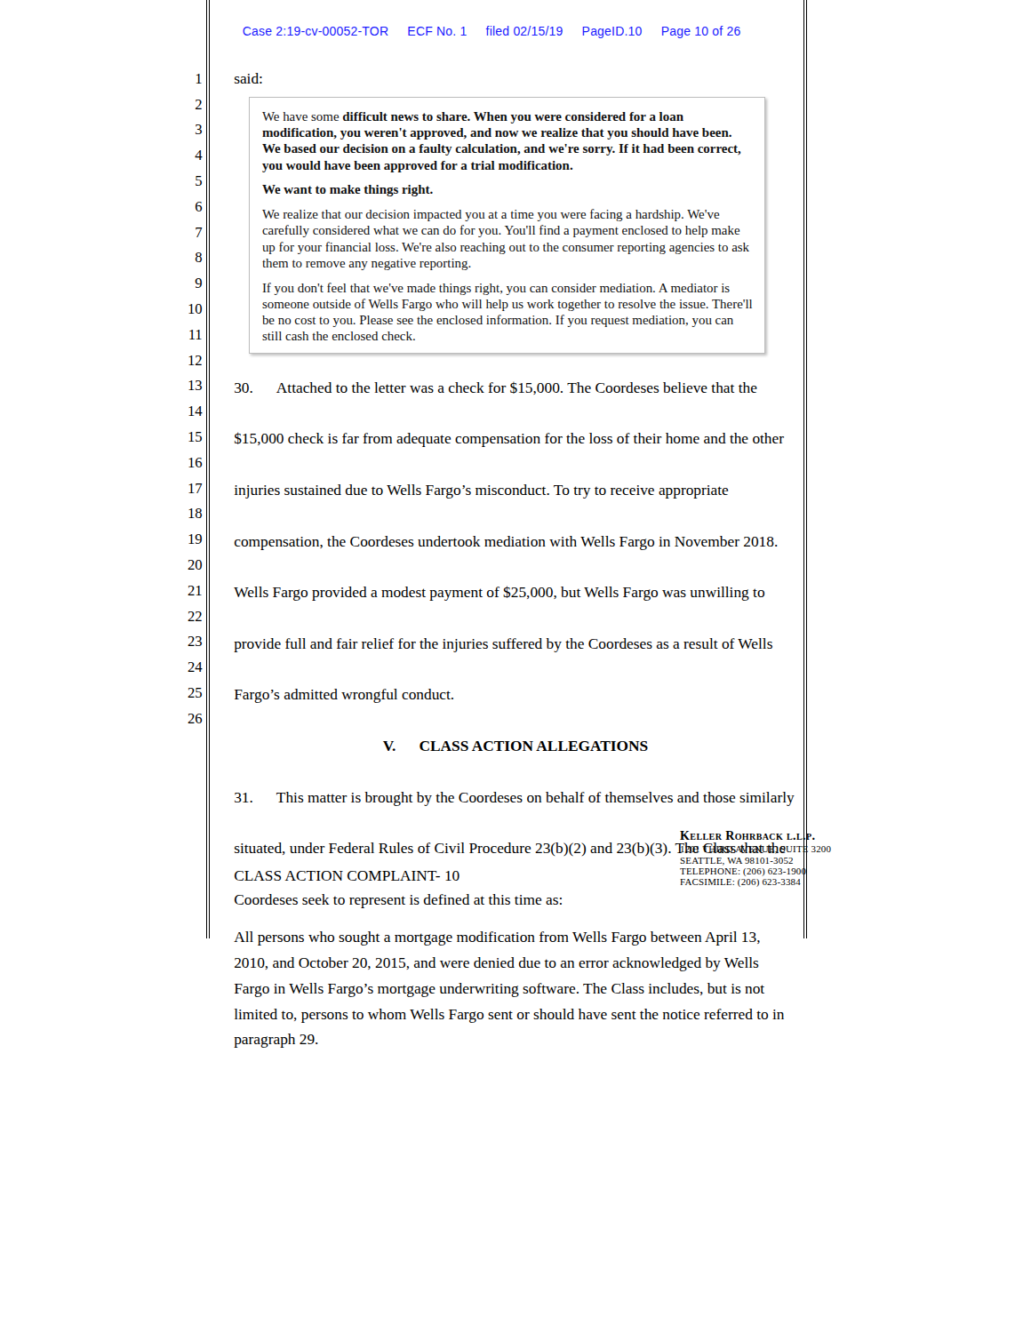Case 2:19-cv-00052-TOR ECF No. 1 filed 02/15/19 PageID.10 Page 10 of 26
1
2
3
4
5
6
7
8
9
10
11
12
13
14
15
16
17
18
19
20
21
22
23
24
25
26
said:
We have some difficult news to share. When you were considered for a loan modification, you weren't approved, and now we realize that you should have been. We based our decision on a faulty calculation, and we're sorry. If it had been correct, you would have been approved for a trial modification.
We want to make things right.
We realize that our decision impacted you at a time you were facing a hardship. We've carefully considered what we can do for you. You'll find a payment enclosed to help make up for your financial loss. We're also reaching out to the consumer reporting agencies to ask them to remove any negative reporting.
If you don't feel that we've made things right, you can consider mediation. A mediator is someone outside of Wells Fargo who will help us work together to resolve the issue. There'll be no cost to you. Please see the enclosed information. If you request mediation, you can still cash the enclosed check.
30. Attached to the letter was a check for $15,000. The Coordeses believe that the $15,000 check is far from adequate compensation for the loss of their home and the other injuries sustained due to Wells Fargo’s misconduct. To try to receive appropriate compensation, the Coordeses undertook mediation with Wells Fargo in November 2018. Wells Fargo provided a modest payment of $25,000, but Wells Fargo was unwilling to provide full and fair relief for the injuries suffered by the Coordeses as a result of Wells Fargo’s admitted wrongful conduct.
V. CLASS ACTION ALLEGATIONS
31. This matter is brought by the Coordeses on behalf of themselves and those similarly situated, under Federal Rules of Civil Procedure 23(b)(2) and 23(b)(3). The Class that the Coordeses seek to represent is defined at this time as:
All persons who sought a mortgage modification from Wells Fargo between April 13, 2010, and October 20, 2015, and were denied due to an error acknowledged by Wells Fargo in Wells Fargo’s mortgage underwriting software. The Class includes, but is not limited to, persons to whom Wells Fargo sent or should have sent the notice referred to in paragraph 29.
CLASS ACTION COMPLAINT- 10
Keller Rohrback l.l.p.
1201 THIRD AVENUE, SUITE 3200
SEATTLE, WA 98101-3052
TELEPHONE: (206) 623-1900
FACSIMILE: (206) 623-3384